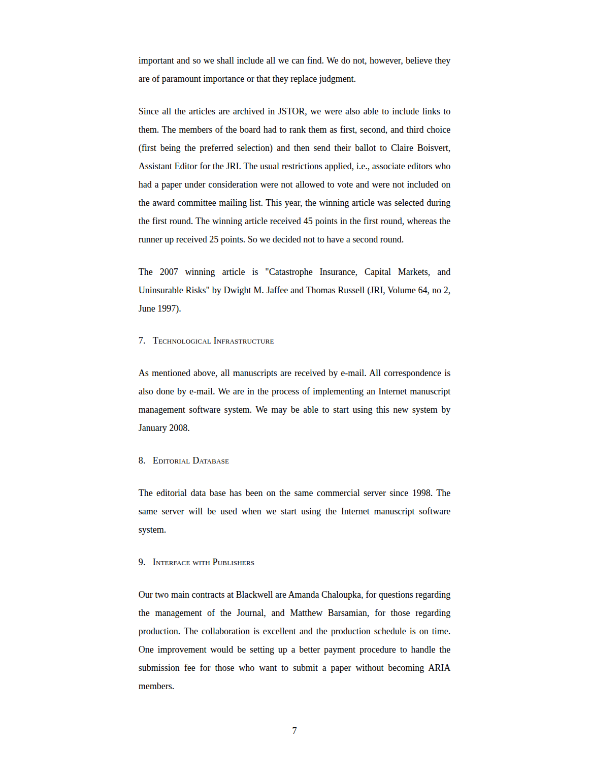important and so we shall include all we can find. We do not, however, believe they are of paramount importance or that they replace judgment.
Since all the articles are archived in JSTOR, we were also able to include links to them. The members of the board had to rank them as first, second, and third choice (first being the preferred selection) and then send their ballot to Claire Boisvert, Assistant Editor for the JRI. The usual restrictions applied, i.e., associate editors who had a paper under consideration were not allowed to vote and were not included on the award committee mailing list. This year, the winning article was selected during the first round. The winning article received 45 points in the first round, whereas the runner up received 25 points. So we decided not to have a second round.
The 2007 winning article is "Catastrophe Insurance, Capital Markets, and Uninsurable Risks" by Dwight M. Jaffee and Thomas Russell (JRI, Volume 64, no 2, June 1997).
7. Technological Infrastructure
As mentioned above, all manuscripts are received by e-mail. All correspondence is also done by e-mail. We are in the process of implementing an Internet manuscript management software system. We may be able to start using this new system by January 2008.
8. Editorial Database
The editorial data base has been on the same commercial server since 1998. The same server will be used when we start using the Internet manuscript software system.
9. Interface with Publishers
Our two main contracts at Blackwell are Amanda Chaloupka, for questions regarding the management of the Journal, and Matthew Barsamian, for those regarding production. The collaboration is excellent and the production schedule is on time. One improvement would be setting up a better payment procedure to handle the submission fee for those who want to submit a paper without becoming ARIA members.
7